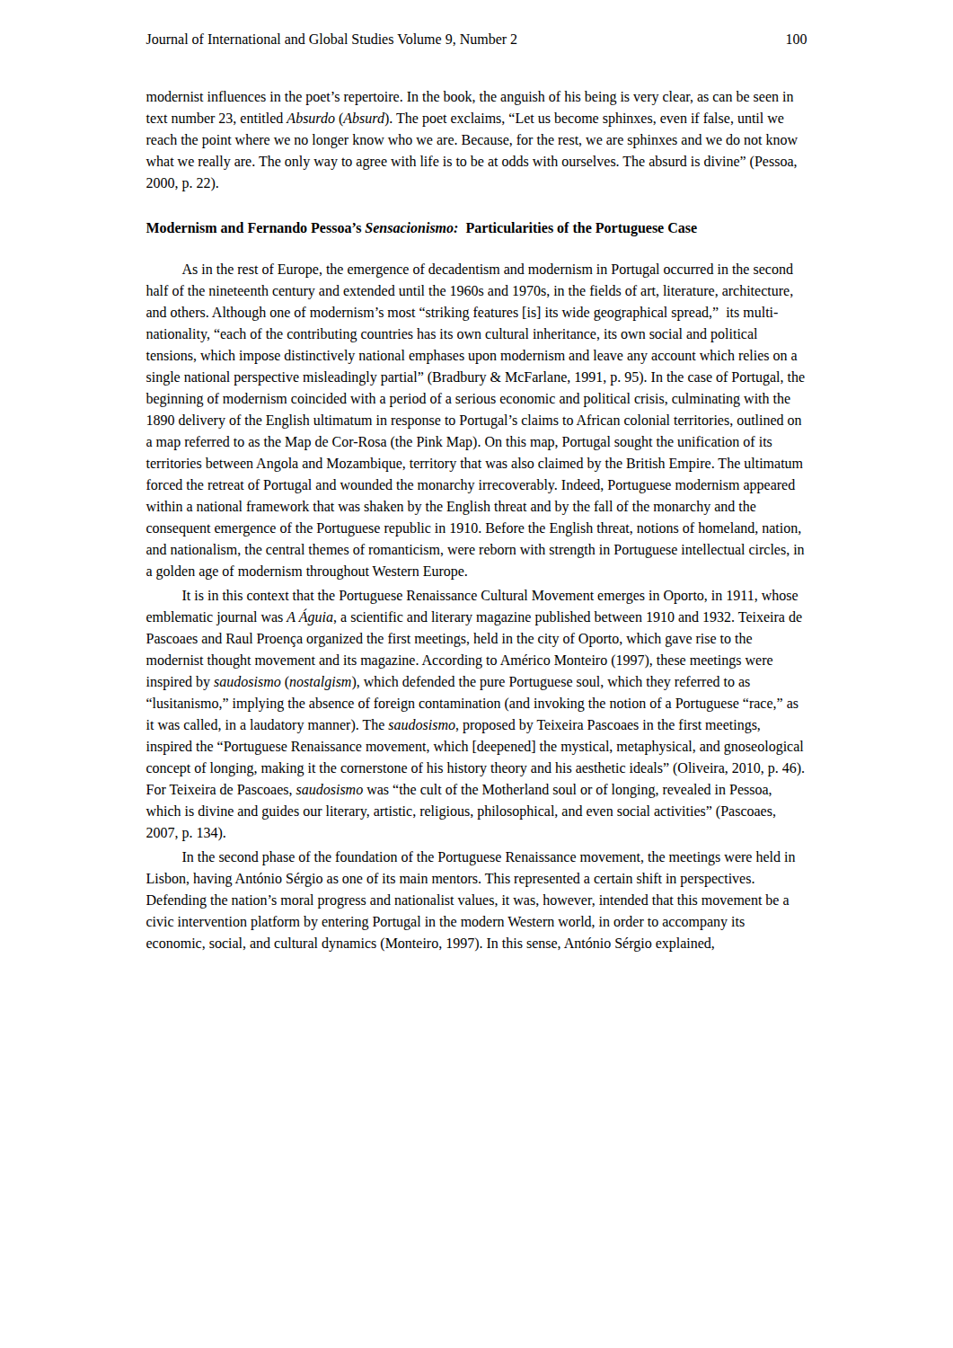Journal of International and Global Studies Volume 9, Number 2 100
modernist influences in the poet’s repertoire. In the book, the anguish of his being is very clear, as can be seen in text number 23, entitled Absurdo (Absurd). The poet exclaims, “Let us become sphinxes, even if false, until we reach the point where we no longer know who we are. Because, for the rest, we are sphinxes and we do not know what we really are. The only way to agree with life is to be at odds with ourselves. The absurd is divine” (Pessoa, 2000, p. 22).
Modernism and Fernando Pessoa’s Sensacionismo: Particularities of the Portuguese Case
As in the rest of Europe, the emergence of decadentism and modernism in Portugal occurred in the second half of the nineteenth century and extended until the 1960s and 1970s, in the fields of art, literature, architecture, and others. Although one of modernism’s most “striking features [is] its wide geographical spread,” its multi-nationality, “each of the contributing countries has its own cultural inheritance, its own social and political tensions, which impose distinctively national emphases upon modernism and leave any account which relies on a single national perspective misleadingly partial” (Bradbury & McFarlane, 1991, p. 95). In the case of Portugal, the beginning of modernism coincided with a period of a serious economic and political crisis, culminating with the 1890 delivery of the English ultimatum in response to Portugal’s claims to African colonial territories, outlined on a map referred to as the Map de Cor-Rosa (the Pink Map). On this map, Portugal sought the unification of its territories between Angola and Mozambique, territory that was also claimed by the British Empire. The ultimatum forced the retreat of Portugal and wounded the monarchy irrecoverably. Indeed, Portuguese modernism appeared within a national framework that was shaken by the English threat and by the fall of the monarchy and the consequent emergence of the Portuguese republic in 1910. Before the English threat, notions of homeland, nation, and nationalism, the central themes of romanticism, were reborn with strength in Portuguese intellectual circles, in a golden age of modernism throughout Western Europe.
It is in this context that the Portuguese Renaissance Cultural Movement emerges in Oporto, in 1911, whose emblematic journal was A Águia, a scientific and literary magazine published between 1910 and 1932. Teixeira de Pascoaes and Raul Proença organized the first meetings, held in the city of Oporto, which gave rise to the modernist thought movement and its magazine. According to Américo Monteiro (1997), these meetings were inspired by saudosismo (nostalgism), which defended the pure Portuguese soul, which they referred to as “lusitanismo,” implying the absence of foreign contamination (and invoking the notion of a Portuguese “race,” as it was called, in a laudatory manner). The saudosismo, proposed by Teixeira Pascoaes in the first meetings, inspired the “Portuguese Renaissance movement, which [deepened] the mystical, metaphysical, and gnoseological concept of longing, making it the cornerstone of his history theory and his aesthetic ideals” (Oliveira, 2010, p. 46). For Teixeira de Pascoaes, saudosismo was “the cult of the Motherland soul or of longing, revealed in Pessoa, which is divine and guides our literary, artistic, religious, philosophical, and even social activities” (Pascoaes, 2007, p. 134).
In the second phase of the foundation of the Portuguese Renaissance movement, the meetings were held in Lisbon, having António Sérgio as one of its main mentors. This represented a certain shift in perspectives. Defending the nation’s moral progress and nationalist values, it was, however, intended that this movement be a civic intervention platform by entering Portugal in the modern Western world, in order to accompany its economic, social, and cultural dynamics (Monteiro, 1997). In this sense, António Sérgio explained,